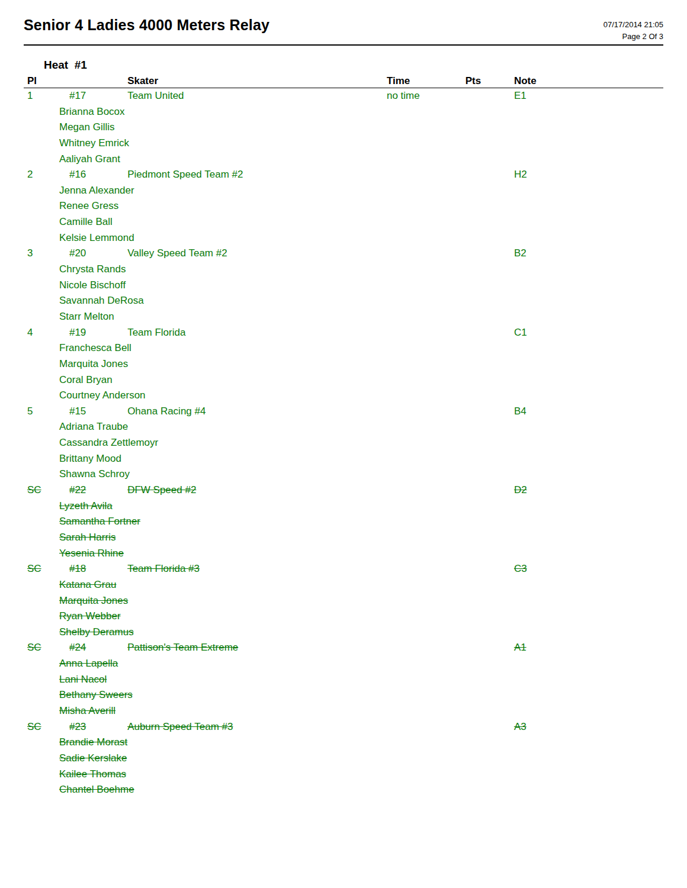Senior 4 Ladies 4000 Meters Relay
07/17/2014 21:05
Page 2 Of 3
Heat #1
| Pl | | Skater | Time | Pts | Note |
| --- | --- | --- | --- | --- | --- |
| 1 | #17 | Team United | no time | | E1 |
| Brianna Bocox |
| Megan Gillis |
| Whitney Emrick |
| Aaliyah Grant |
| 2 | #16 | Piedmont Speed Team #2 | | | H2 |
| Jenna Alexander |
| Renee Gress |
| Camille Ball |
| Kelsie Lemmond |
| 3 | #20 | Valley Speed Team #2 | | | B2 |
| Chrysta Rands |
| Nicole Bischoff |
| Savannah DeRosa |
| Starr Melton |
| 4 | #19 | Team Florida | | | C1 |
| Franchesca Bell |
| Marquita Jones |
| Coral Bryan |
| Courtney Anderson |
| 5 | #15 | Ohana Racing #4 | | | B4 |
| Adriana Traube |
| Cassandra Zettlemoyr |
| Brittany Mood |
| Shawna Schroy |
| SC | #22 | DFW Speed #2 | | | D2 |
| Lyzeth Avila |
| Samantha Fortner |
| Sarah Harris |
| Yesenia Rhine |
| SC | #18 | Team Florida #3 | | | C3 |
| Katana Grau |
| Marquita Jones |
| Ryan Webber |
| Shelby Deramus |
| SC | #24 | Pattison's Team Extreme | | | A1 |
| Anna Lapella |
| Lani Nacol |
| Bethany Sweers |
| Misha Averill |
| SC | #23 | Auburn Speed Team #3 | | | A3 |
| Brandie Morast |
| Sadie Kerslake |
| Kailee Thomas |
| Chantel Boehme |